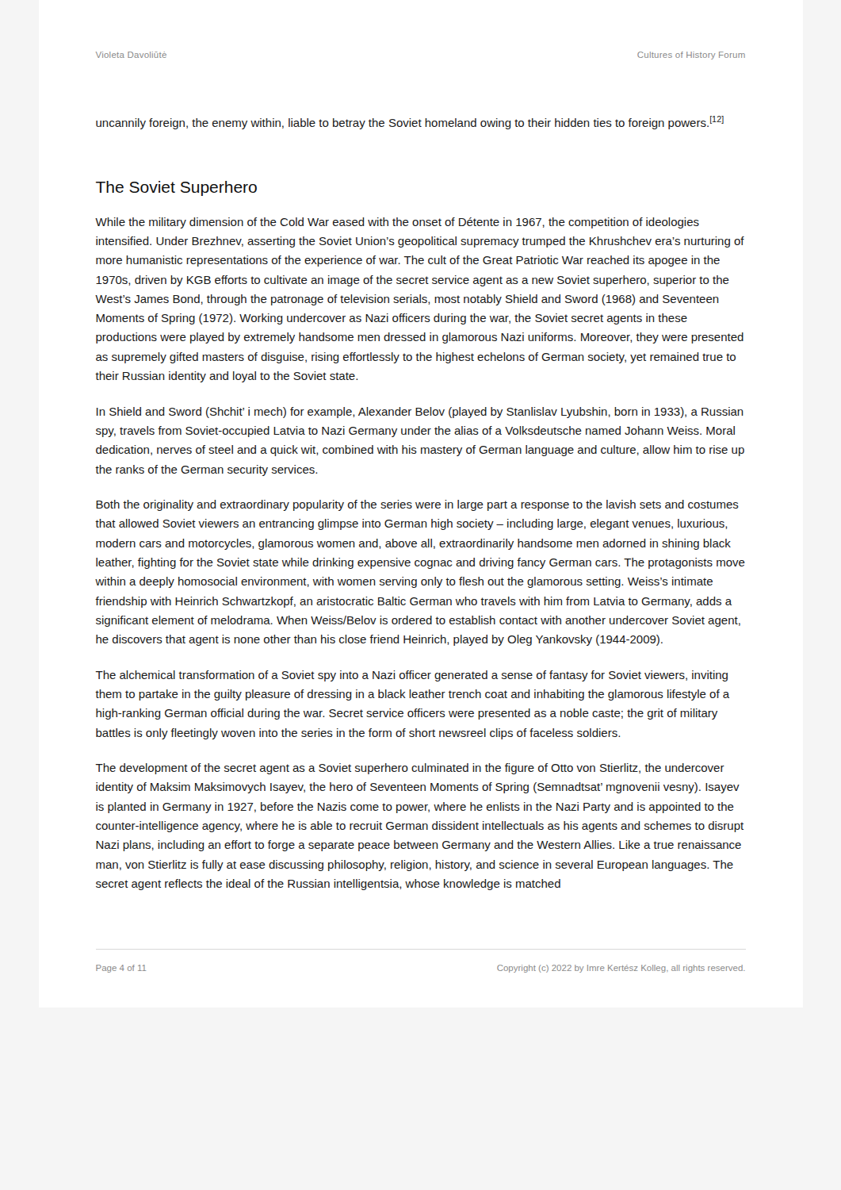Violeta Davoliūtė Cultures of History Forum
uncannily foreign, the enemy within, liable to betray the Soviet homeland owing to their hidden ties to foreign powers.[12]
The Soviet Superhero
While the military dimension of the Cold War eased with the onset of Détente in 1967, the competition of ideologies intensified. Under Brezhnev, asserting the Soviet Union’s geopolitical supremacy trumped the Khrushchev era’s nurturing of more humanistic representations of the experience of war. The cult of the Great Patriotic War reached its apogee in the 1970s, driven by KGB efforts to cultivate an image of the secret service agent as a new Soviet superhero, superior to the West’s James Bond, through the patronage of television serials, most notably Shield and Sword (1968) and Seventeen Moments of Spring (1972). Working undercover as Nazi officers during the war, the Soviet secret agents in these productions were played by extremely handsome men dressed in glamorous Nazi uniforms. Moreover, they were presented as supremely gifted masters of disguise, rising effortlessly to the highest echelons of German society, yet remained true to their Russian identity and loyal to the Soviet state.
In Shield and Sword (Shchit’ i mech) for example, Alexander Belov (played by Stanlislav Lyubshin, born in 1933), a Russian spy, travels from Soviet-occupied Latvia to Nazi Germany under the alias of a Volksdeutsche named Johann Weiss. Moral dedication, nerves of steel and a quick wit, combined with his mastery of German language and culture, allow him to rise up the ranks of the German security services.
Both the originality and extraordinary popularity of the series were in large part a response to the lavish sets and costumes that allowed Soviet viewers an entrancing glimpse into German high society – including large, elegant venues, luxurious, modern cars and motorcycles, glamorous women and, above all, extraordinarily handsome men adorned in shining black leather, fighting for the Soviet state while drinking expensive cognac and driving fancy German cars. The protagonists move within a deeply homosocial environment, with women serving only to flesh out the glamorous setting. Weiss’s intimate friendship with Heinrich Schwartzkopf, an aristocratic Baltic German who travels with him from Latvia to Germany, adds a significant element of melodrama. When Weiss/Belov is ordered to establish contact with another undercover Soviet agent, he discovers that agent is none other than his close friend Heinrich, played by Oleg Yankovsky (1944-2009).
The alchemical transformation of a Soviet spy into a Nazi officer generated a sense of fantasy for Soviet viewers, inviting them to partake in the guilty pleasure of dressing in a black leather trench coat and inhabiting the glamorous lifestyle of a high-ranking German official during the war. Secret service officers were presented as a noble caste; the grit of military battles is only fleetingly woven into the series in the form of short newsreel clips of faceless soldiers.
The development of the secret agent as a Soviet superhero culminated in the figure of Otto von Stierlitz, the undercover identity of Maksim Maksimovych Isayev, the hero of Seventeen Moments of Spring (Semnadtsat’ mgnovenii vesny). Isayev is planted in Germany in 1927, before the Nazis come to power, where he enlists in the Nazi Party and is appointed to the counter-intelligence agency, where he is able to recruit German dissident intellectuals as his agents and schemes to disrupt Nazi plans, including an effort to forge a separate peace between Germany and the Western Allies. Like a true renaissance man, von Stierlitz is fully at ease discussing philosophy, religion, history, and science in several European languages. The secret agent reflects the ideal of the Russian intelligentsia, whose knowledge is matched
Page 4 of 11 Copyright (c) 2022 by Imre Kertész Kolleg, all rights reserved.